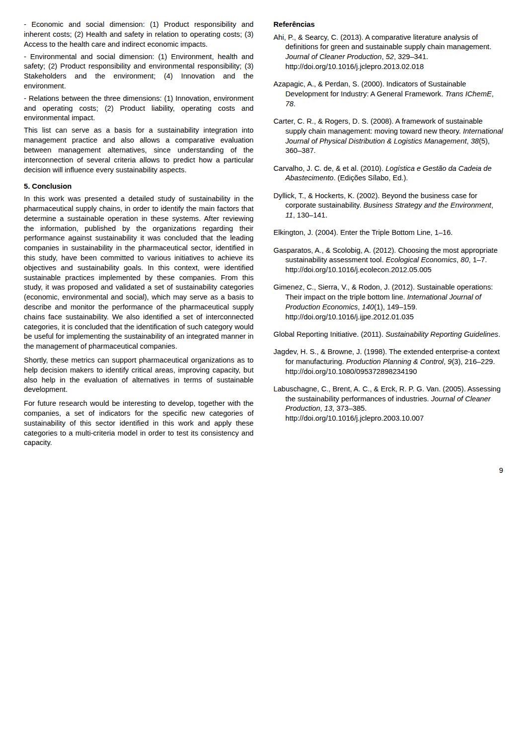- Economic and social dimension: (1) Product responsibility and inherent costs; (2) Health and safety in relation to operating costs; (3) Access to the health care and indirect economic impacts.
- Environmental and social dimension: (1) Environment, health and safety; (2) Product responsibility and environmental responsibility; (3) Stakeholders and the environment; (4) Innovation and the environment.
- Relations between the three dimensions: (1) Innovation, environment and operating costs; (2) Product liability, operating costs and environmental impact.
This list can serve as a basis for a sustainability integration into management practice and also allows a comparative evaluation between management alternatives, since understanding of the interconnection of several criteria allows to predict how a particular decision will influence every sustainability aspects.
5. Conclusion
In this work was presented a detailed study of sustainability in the pharmaceutical supply chains, in order to identify the main factors that determine a sustainable operation in these systems. After reviewing the information, published by the organizations regarding their performance against sustainability it was concluded that the leading companies in sustainability in the pharmaceutical sector, identified in this study, have been committed to various initiatives to achieve its objectives and sustainability goals. In this context, were identified sustainable practices implemented by these companies. From this study, it was proposed and validated a set of sustainability categories (economic, environmental and social), which may serve as a basis to describe and monitor the performance of the pharmaceutical supply chains face sustainability. We also identified a set of interconnected categories, it is concluded that the identification of such category would be useful for implementing the sustainability of an integrated manner in the management of pharmaceutical companies.
Shortly, these metrics can support pharmaceutical organizations as to help decision makers to identify critical areas, improving capacity, but also help in the evaluation of alternatives in terms of sustainable development.
For future research would be interesting to develop, together with the companies, a set of indicators for the specific new categories of sustainability of this sector identified in this work and apply these categories to a multi-criteria model in order to test its consistency and capacity.
Referências
Ahi, P., & Searcy, C. (2013). A comparative literature analysis of definitions for green and sustainable supply chain management. Journal of Cleaner Production, 52, 329–341. http://doi.org/10.1016/j.jclepro.2013.02.018
Azapagic, A., & Perdan, S. (2000). Indicators of Sustainable Development for Industry: A General Framework. Trans IChemE, 78.
Carter, C. R., & Rogers, D. S. (2008). A framework of sustainable supply chain management: moving toward new theory. International Journal of Physical Distribution & Logistics Management, 38(5), 360–387.
Carvalho, J. C. de, & et al. (2010). Logística e Gestão da Cadeia de Abastecimento. (Edições Sílabo, Ed.).
Dyllick, T., & Hockerts, K. (2002). Beyond the business case for corporate sustainability. Business Strategy and the Environment, 11, 130–141.
Elkington, J. (2004). Enter the Triple Bottom Line, 1–16.
Gasparatos, A., & Scolobig, A. (2012). Choosing the most appropriate sustainability assessment tool. Ecological Economics, 80, 1–7. http://doi.org/10.1016/j.ecolecon.2012.05.005
Gimenez, C., Sierra, V., & Rodon, J. (2012). Sustainable operations: Their impact on the triple bottom line. International Journal of Production Economics, 140(1), 149–159. http://doi.org/10.1016/j.ijpe.2012.01.035
Global Reporting Initiative. (2011). Sustainability Reporting Guidelines.
Jagdev, H. S., & Browne, J. (1998). The extended enterprise-a context for manufacturing. Production Planning & Control, 9(3), 216–229. http://doi.org/10.1080/095372898234190
Labuschagne, C., Brent, A. C., & Erck, R. P. G. Van. (2005). Assessing the sustainability performances of industries. Journal of Cleaner Production, 13, 373–385. http://doi.org/10.1016/j.jclepro.2003.10.007
9